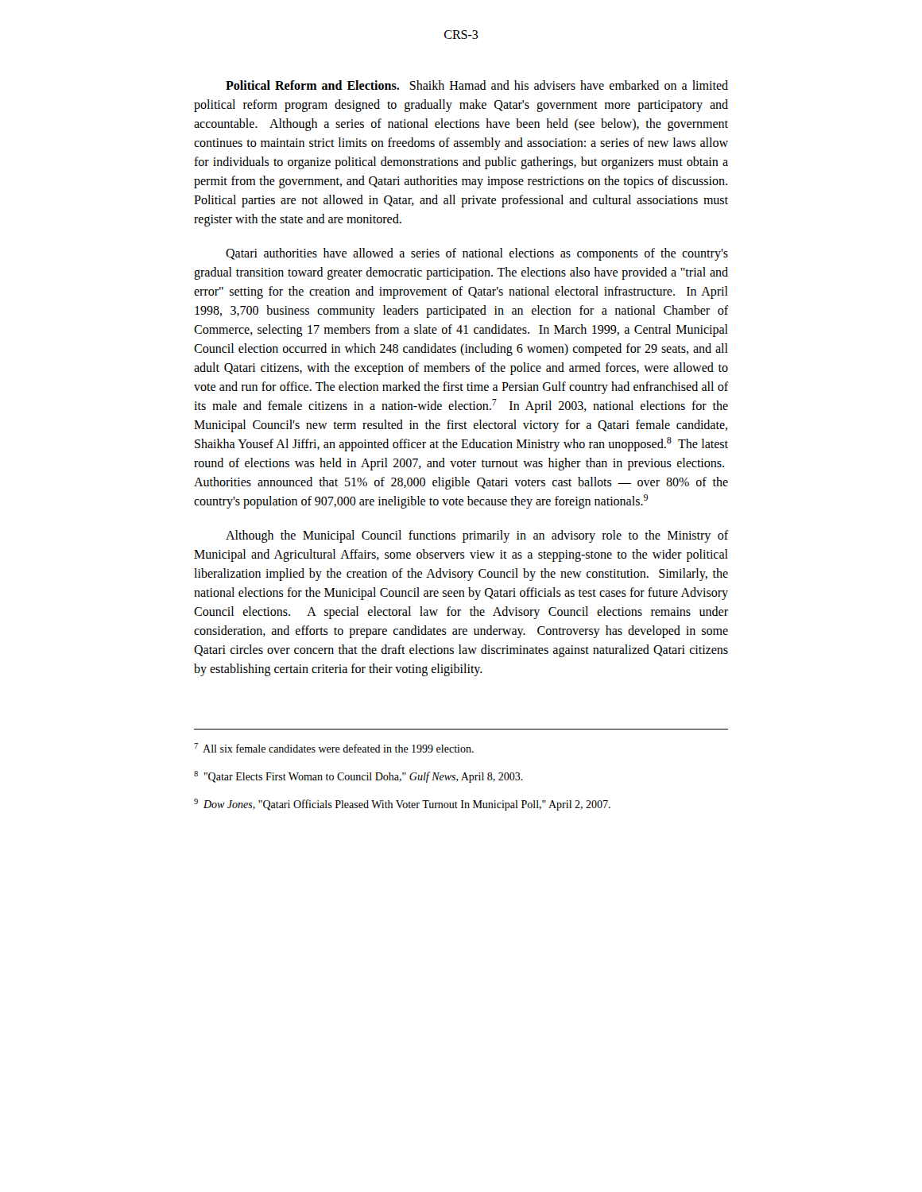CRS-3
Political Reform and Elections. Shaikh Hamad and his advisers have embarked on a limited political reform program designed to gradually make Qatar's government more participatory and accountable. Although a series of national elections have been held (see below), the government continues to maintain strict limits on freedoms of assembly and association: a series of new laws allow for individuals to organize political demonstrations and public gatherings, but organizers must obtain a permit from the government, and Qatari authorities may impose restrictions on the topics of discussion. Political parties are not allowed in Qatar, and all private professional and cultural associations must register with the state and are monitored.
Qatari authorities have allowed a series of national elections as components of the country's gradual transition toward greater democratic participation. The elections also have provided a "trial and error" setting for the creation and improvement of Qatar's national electoral infrastructure. In April 1998, 3,700 business community leaders participated in an election for a national Chamber of Commerce, selecting 17 members from a slate of 41 candidates. In March 1999, a Central Municipal Council election occurred in which 248 candidates (including 6 women) competed for 29 seats, and all adult Qatari citizens, with the exception of members of the police and armed forces, were allowed to vote and run for office. The election marked the first time a Persian Gulf country had enfranchised all of its male and female citizens in a nation-wide election.7 In April 2003, national elections for the Municipal Council's new term resulted in the first electoral victory for a Qatari female candidate, Shaikha Yousef Al Jiffri, an appointed officer at the Education Ministry who ran unopposed.8 The latest round of elections was held in April 2007, and voter turnout was higher than in previous elections. Authorities announced that 51% of 28,000 eligible Qatari voters cast ballots — over 80% of the country's population of 907,000 are ineligible to vote because they are foreign nationals.9
Although the Municipal Council functions primarily in an advisory role to the Ministry of Municipal and Agricultural Affairs, some observers view it as a stepping-stone to the wider political liberalization implied by the creation of the Advisory Council by the new constitution. Similarly, the national elections for the Municipal Council are seen by Qatari officials as test cases for future Advisory Council elections. A special electoral law for the Advisory Council elections remains under consideration, and efforts to prepare candidates are underway. Controversy has developed in some Qatari circles over concern that the draft elections law discriminates against naturalized Qatari citizens by establishing certain criteria for their voting eligibility.
7 All six female candidates were defeated in the 1999 election.
8 "Qatar Elects First Woman to Council Doha," Gulf News, April 8, 2003.
9 Dow Jones, "Qatari Officials Pleased With Voter Turnout In Municipal Poll," April 2, 2007.